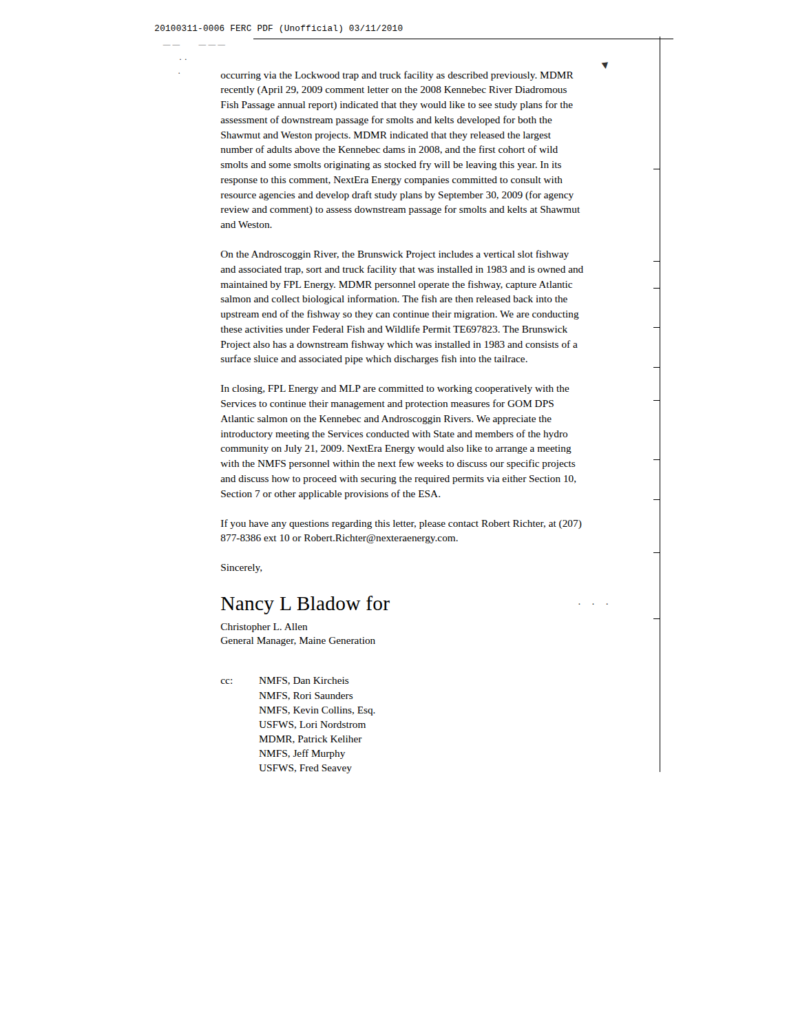20100311-0006 FERC PDF (Unofficial) 03/11/2010
—— ——— · · · ▼
occurring via the Lockwood trap and truck facility as described previously. MDMR recently (April 29, 2009 comment letter on the 2008 Kennebec River Diadromous Fish Passage annual report) indicated that they would like to see study plans for the assessment of downstream passage for smolts and kelts developed for both the Shawmut and Weston projects. MDMR indicated that they released the largest number of adults above the Kennebec dams in 2008, and the first cohort of wild smolts and some smolts originating as stocked fry will be leaving this year. In its response to this comment, NextEra Energy companies committed to consult with resource agencies and develop draft study plans by September 30, 2009 (for agency review and comment) to assess downstream passage for smolts and kelts at Shawmut and Weston.
On the Androscoggin River, the Brunswick Project includes a vertical slot fishway and associated trap, sort and truck facility that was installed in 1983 and is owned and maintained by FPL Energy. MDMR personnel operate the fishway, capture Atlantic salmon and collect biological information. The fish are then released back into the upstream end of the fishway so they can continue their migration. We are conducting these activities under Federal Fish and Wildlife Permit TE697823. The Brunswick Project also has a downstream fishway which was installed in 1983 and consists of a surface sluice and associated pipe which discharges fish into the tailrace.
In closing, FPL Energy and MLP are committed to working cooperatively with the Services to continue their management and protection measures for GOM DPS Atlantic salmon on the Kennebec and Androscoggin Rivers. We appreciate the introductory meeting the Services conducted with State and members of the hydro community on July 21, 2009. NextEra Energy would also like to arrange a meeting with the NMFS personnel within the next few weeks to discuss our specific projects and discuss how to proceed with securing the required permits via either Section 10, Section 7 or other applicable provisions of the ESA.
If you have any questions regarding this letter, please contact Robert Richter, at (207) 877-8386 ext 10 or Robert.Richter@nexteraenergy.com.
Sincerely,
Nancy L Bladow for
Christopher L. Allen
General Manager, Maine Generation
cc:
NMFS, Dan Kircheis
NMFS, Rori Saunders
NMFS, Kevin Collins, Esq.
USFWS, Lori Nordstrom
MDMR, Patrick Keliher
NMFS, Jeff Murphy
USFWS, Fred Seavey
· · ·